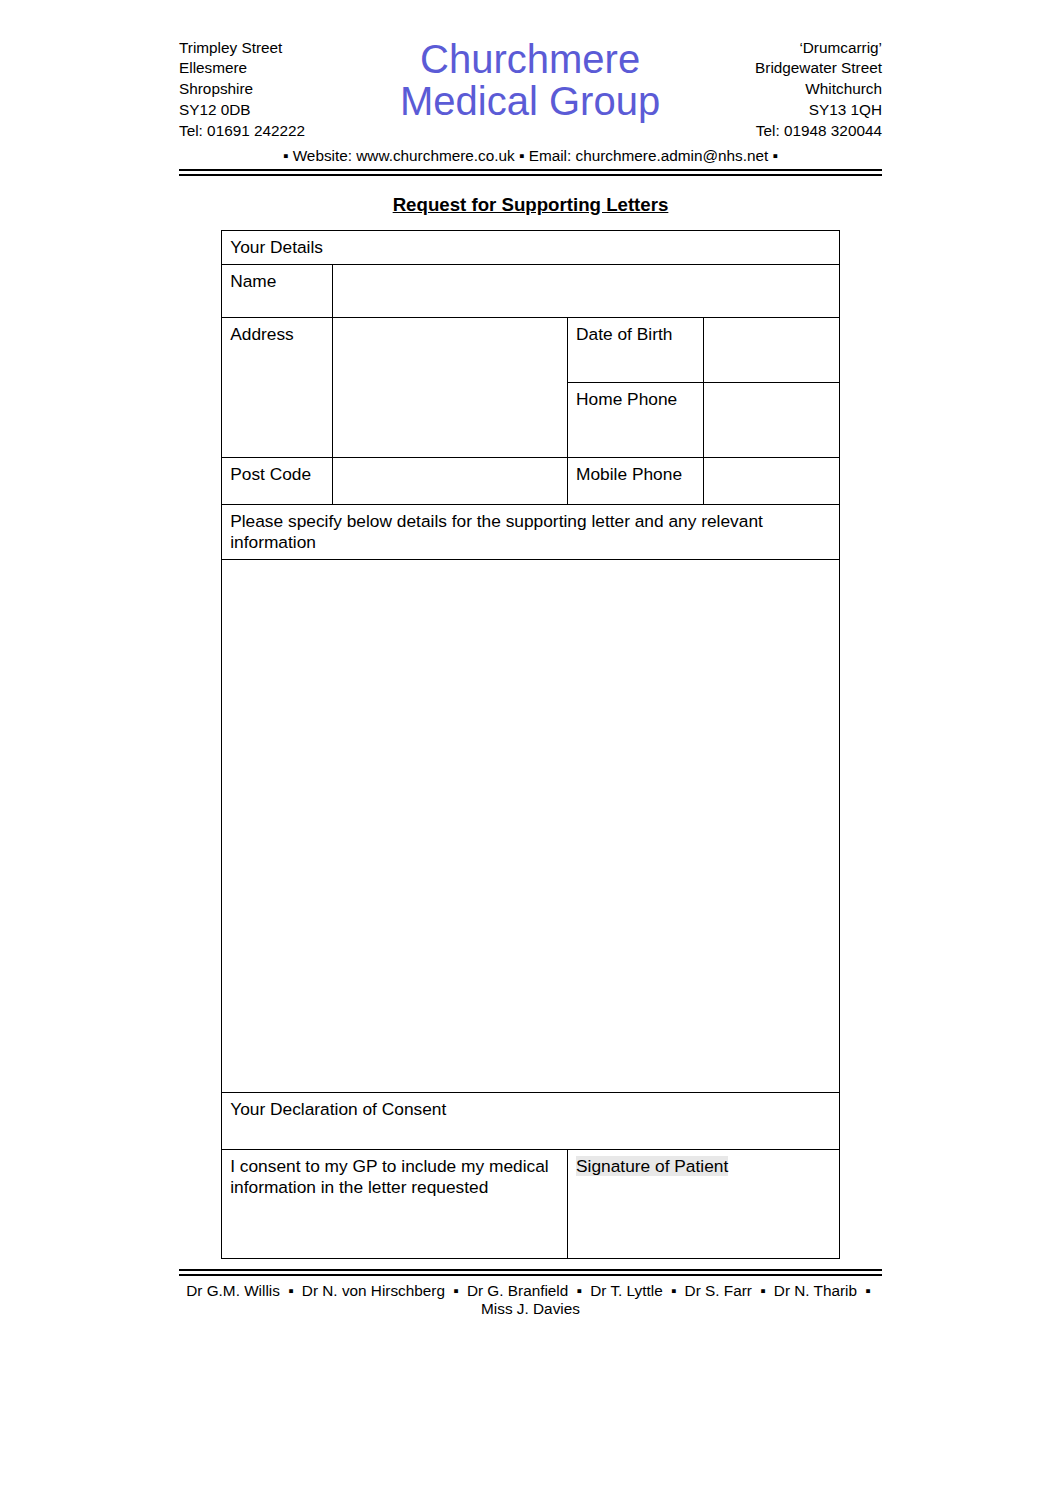Trimpley Street
Ellesmere
Shropshire
SY12 0DB
Tel: 01691 242222
Churchmere
Medical Group
‘Drumcarrig’
Bridgewater Street
Whitchurch
SY13 1QH
Tel: 01948 320044
▪ Website: www.churchmere.co.uk ▪ Email: churchmere.admin@nhs.net ▪
Request for Supporting Letters
| Your Details |
| Name | |
| Address | | Date of Birth | |
| Home Phone | |
| Post Code | | Mobile Phone | |
| Please specify below details for the supporting letter and any relevant information |
| Your Declaration of Consent |
| I consent to my GP to include my medical information in the letter requested | Signature of Patient |
Dr G.M. Willis ▪ Dr N. von Hirschberg ▪ Dr G. Branfield ▪ Dr T. Lyttle ▪ Dr S. Farr ▪ Dr N. Tharib ▪ Miss J. Davies